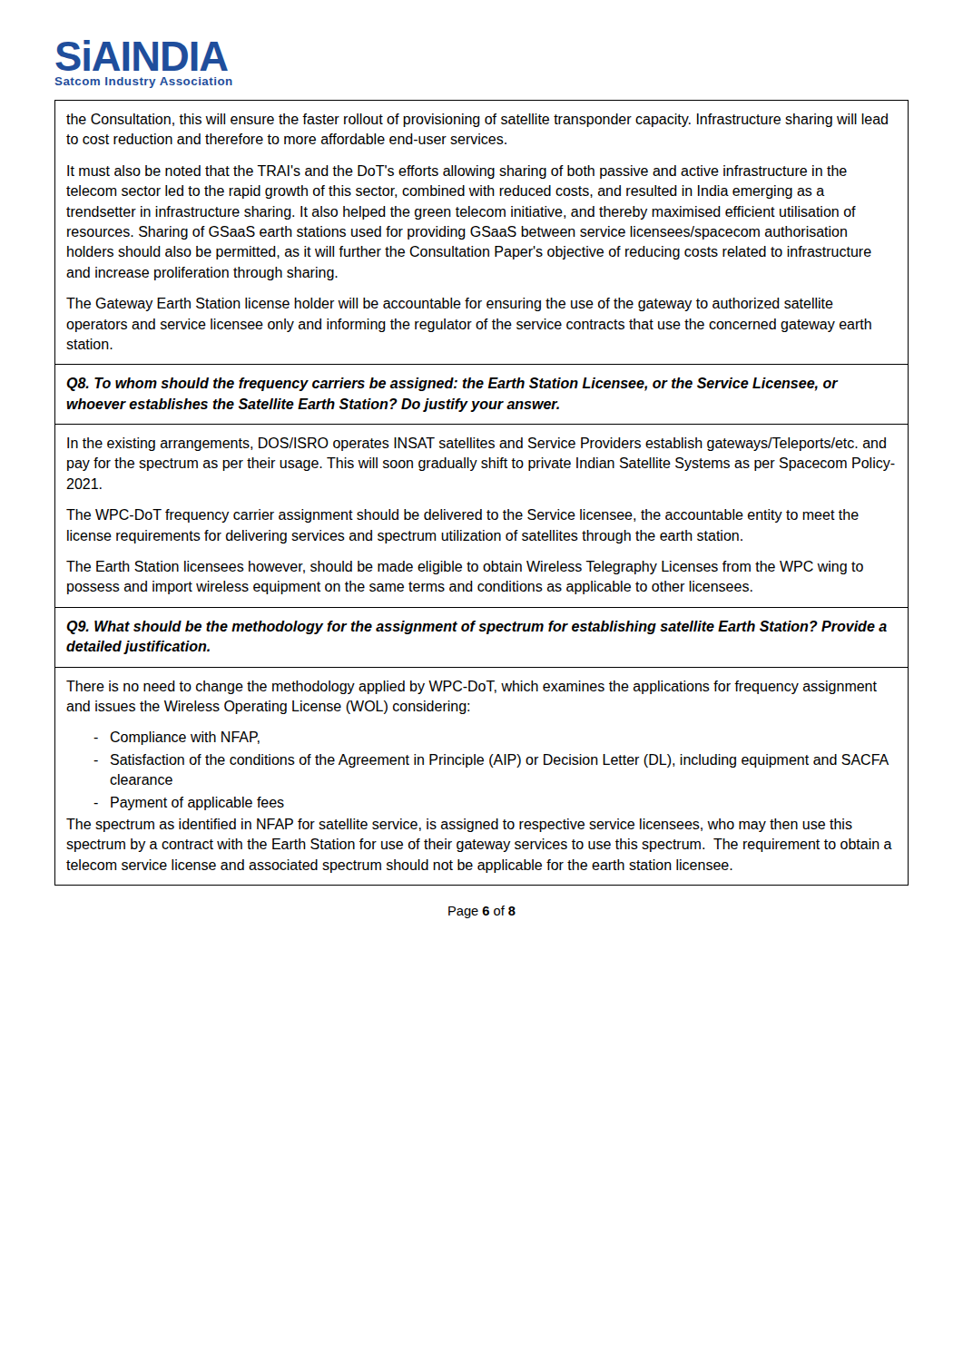SiA INDIA
Satcom Industry Association
| the Consultation, this will ensure the faster rollout of provisioning of satellite transponder capacity. Infrastructure sharing will lead to cost reduction and therefore to more affordable end-user services. It must also be noted that the TRAI's and the DoT's efforts allowing sharing of both passive and active infrastructure in the telecom sector led to the rapid growth of this sector, combined with reduced costs, and resulted in India emerging as a trendsetter in infrastructure sharing. It also helped the green telecom initiative, and thereby maximised efficient utilisation of resources. Sharing of GSaaS earth stations used for providing GSaaS between service licensees/spacecom authorisation holders should also be permitted, as it will further the Consultation Paper's objective of reducing costs related to infrastructure and increase proliferation through sharing. The Gateway Earth Station license holder will be accountable for ensuring the use of the gateway to authorized satellite operators and service licensee only and informing the regulator of the service contracts that use the concerned gateway earth station. |
| Q8. To whom should the frequency carriers be assigned: the Earth Station Licensee, or the Service Licensee, or whoever establishes the Satellite Earth Station? Do justify your answer. |
| In the existing arrangements, DOS/ISRO operates INSAT satellites and Service Providers establish gateways/Teleports/etc. and pay for the spectrum as per their usage. This will soon gradually shift to private Indian Satellite Systems as per Spacecom Policy-2021. The WPC-DoT frequency carrier assignment should be delivered to the Service licensee, the accountable entity to meet the license requirements for delivering services and spectrum utilization of satellites through the earth station. The Earth Station licensees however, should be made eligible to obtain Wireless Telegraphy Licenses from the WPC wing to possess and import wireless equipment on the same terms and conditions as applicable to other licensees. |
| Q9. What should be the methodology for the assignment of spectrum for establishing satellite Earth Station? Provide a detailed justification. |
| There is no need to change the methodology applied by WPC-DoT, which examines the applications for frequency assignment and issues the Wireless Operating License (WOL) considering: Compliance with NFAP, Satisfaction of the conditions of the Agreement in Principle (AIP) or Decision Letter (DL), including equipment and SACFA clearance Payment of applicable fees The spectrum as identified in NFAP for satellite service, is assigned to respective service licensees, who may then use this spectrum by a contract with the Earth Station for use of their gateway services to use this spectrum. The requirement to obtain a telecom service license and associated spectrum should not be applicable for the earth station licensee. |
Page 6 of 8